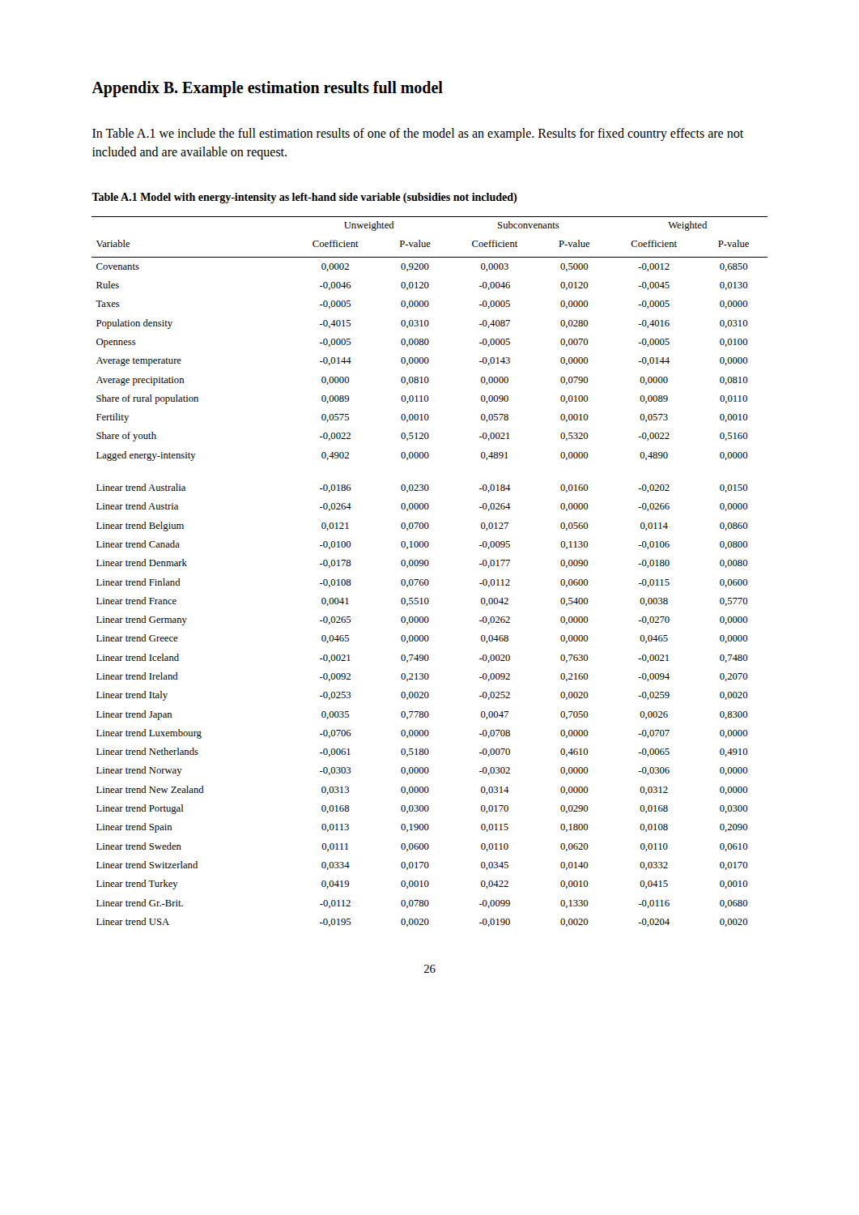Appendix B. Example estimation results full model
In Table A.1 we include the full estimation results of one of the model as an example. Results for fixed country effects are not included and are available on request.
Table A.1 Model with energy-intensity as left-hand side variable (subsidies not included)
| | Unweighted | Subconvenants | Weighted |
| --- | --- | --- | --- |
| Variable | Coefficient | P-value | Coefficient | P-value | Coefficient | P-value |
| Covenants | 0,0002 | 0,9200 | 0,0003 | 0,5000 | -0,0012 | 0,6850 |
| Rules | -0,0046 | 0,0120 | -0,0046 | 0,0120 | -0,0045 | 0,0130 |
| Taxes | -0,0005 | 0,0000 | -0,0005 | 0,0000 | -0,0005 | 0,0000 |
| Population density | -0,4015 | 0,0310 | -0,4087 | 0,0280 | -0,4016 | 0,0310 |
| Openness | -0,0005 | 0,0080 | -0,0005 | 0,0070 | -0,0005 | 0,0100 |
| Average temperature | -0,0144 | 0,0000 | -0,0143 | 0,0000 | -0,0144 | 0,0000 |
| Average precipitation | 0,0000 | 0,0810 | 0,0000 | 0,0790 | 0,0000 | 0,0810 |
| Share of rural population | 0,0089 | 0,0110 | 0,0090 | 0,0100 | 0,0089 | 0,0110 |
| Fertility | 0,0575 | 0,0010 | 0,0578 | 0,0010 | 0,0573 | 0,0010 |
| Share of youth | -0,0022 | 0,5120 | -0,0021 | 0,5320 | -0,0022 | 0,5160 |
| Lagged energy-intensity | 0,4902 | 0,0000 | 0,4891 | 0,0000 | 0,4890 | 0,0000 |
| Linear trend Australia | -0,0186 | 0,0230 | -0,0184 | 0,0160 | -0,0202 | 0,0150 |
| Linear trend Austria | -0,0264 | 0,0000 | -0,0264 | 0,0000 | -0,0266 | 0,0000 |
| Linear trend Belgium | 0,0121 | 0,0700 | 0,0127 | 0,0560 | 0,0114 | 0,0860 |
| Linear trend Canada | -0,0100 | 0,1000 | -0,0095 | 0,1130 | -0,0106 | 0,0800 |
| Linear trend Denmark | -0,0178 | 0,0090 | -0,0177 | 0,0090 | -0,0180 | 0,0080 |
| Linear trend Finland | -0,0108 | 0,0760 | -0,0112 | 0,0600 | -0,0115 | 0,0600 |
| Linear trend France | 0,0041 | 0,5510 | 0,0042 | 0,5400 | 0,0038 | 0,5770 |
| Linear trend Germany | -0,0265 | 0,0000 | -0,0262 | 0,0000 | -0,0270 | 0,0000 |
| Linear trend Greece | 0,0465 | 0,0000 | 0,0468 | 0,0000 | 0,0465 | 0,0000 |
| Linear trend Iceland | -0,0021 | 0,7490 | -0,0020 | 0,7630 | -0,0021 | 0,7480 |
| Linear trend Ireland | -0,0092 | 0,2130 | -0,0092 | 0,2160 | -0,0094 | 0,2070 |
| Linear trend Italy | -0,0253 | 0,0020 | -0,0252 | 0,0020 | -0,0259 | 0,0020 |
| Linear trend Japan | 0,0035 | 0,7780 | 0,0047 | 0,7050 | 0,0026 | 0,8300 |
| Linear trend Luxembourg | -0,0706 | 0,0000 | -0,0708 | 0,0000 | -0,0707 | 0,0000 |
| Linear trend Netherlands | -0,0061 | 0,5180 | -0,0070 | 0,4610 | -0,0065 | 0,4910 |
| Linear trend Norway | -0,0303 | 0,0000 | -0,0302 | 0,0000 | -0,0306 | 0,0000 |
| Linear trend New Zealand | 0,0313 | 0,0000 | 0,0314 | 0,0000 | 0,0312 | 0,0000 |
| Linear trend Portugal | 0,0168 | 0,0300 | 0,0170 | 0,0290 | 0,0168 | 0,0300 |
| Linear trend Spain | 0,0113 | 0,1900 | 0,0115 | 0,1800 | 0,0108 | 0,2090 |
| Linear trend Sweden | 0,0111 | 0,0600 | 0,0110 | 0,0620 | 0,0110 | 0,0610 |
| Linear trend Switzerland | 0,0334 | 0,0170 | 0,0345 | 0,0140 | 0,0332 | 0,0170 |
| Linear trend Turkey | 0,0419 | 0,0010 | 0,0422 | 0,0010 | 0,0415 | 0,0010 |
| Linear trend Gr.-Brit. | -0,0112 | 0,0780 | -0,0099 | 0,1330 | -0,0116 | 0,0680 |
| Linear trend USA | -0,0195 | 0,0020 | -0,0190 | 0,0020 | -0,0204 | 0,0020 |
26